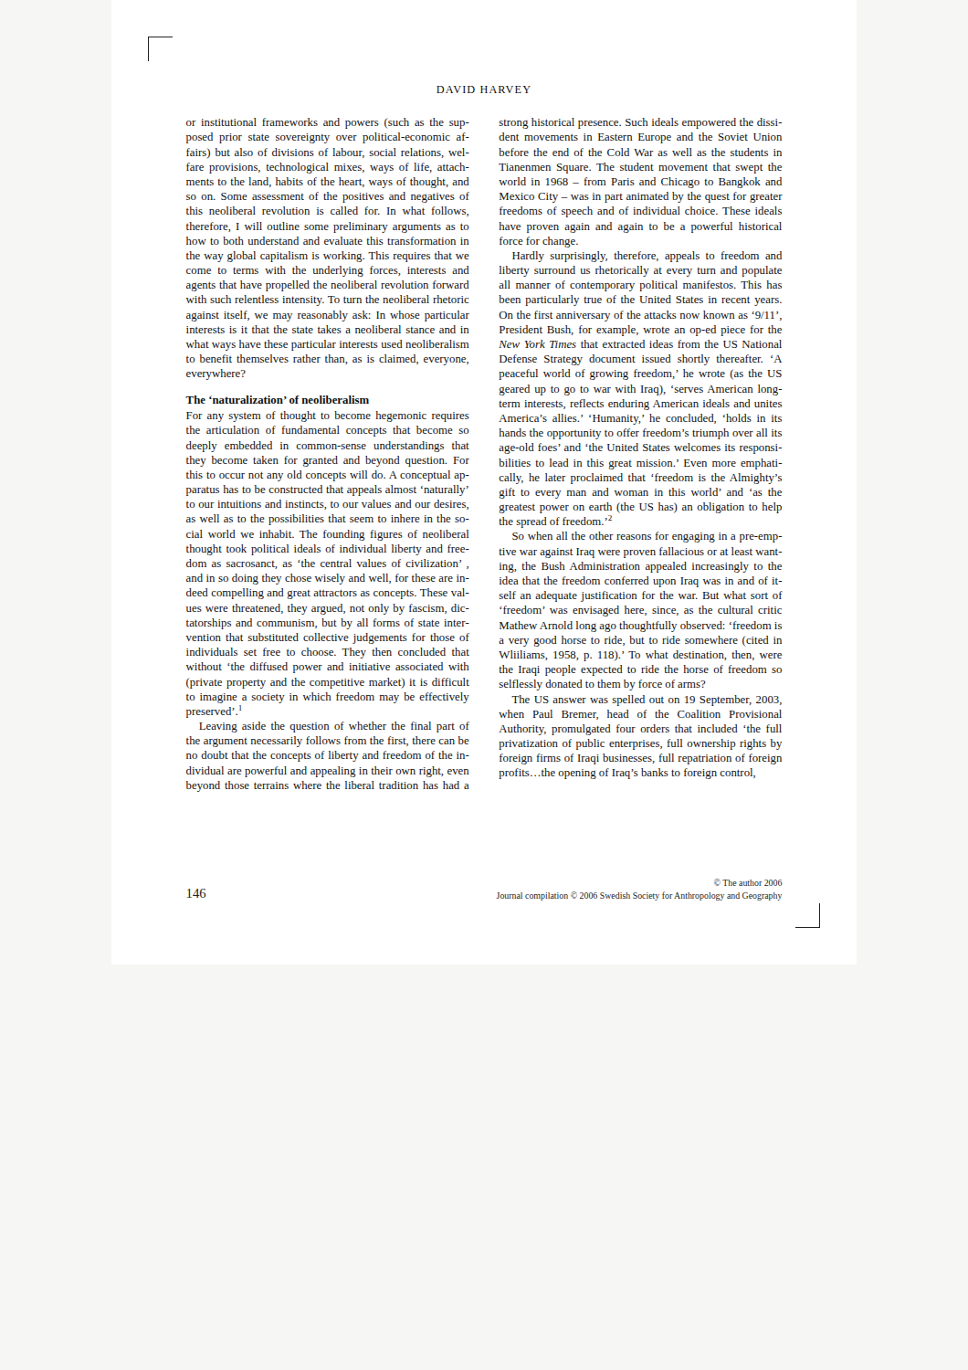David Harvey
or institutional frameworks and powers (such as the supposed prior state sovereignty over political-economic affairs) but also of divisions of labour, social relations, welfare provisions, technological mixes, ways of life, attachments to the land, habits of the heart, ways of thought, and so on. Some assessment of the positives and negatives of this neoliberal revolution is called for. In what follows, therefore, I will outline some preliminary arguments as to how to both understand and evaluate this transformation in the way global capitalism is working. This requires that we come to terms with the underlying forces, interests and agents that have propelled the neoliberal revolution forward with such relentless intensity. To turn the neoliberal rhetoric against itself, we may reasonably ask: In whose particular interests is it that the state takes a neoliberal stance and in what ways have these particular interests used neoliberalism to benefit themselves rather than, as is claimed, everyone, everywhere?
The ‘naturalization’ of neoliberalism
For any system of thought to become hegemonic requires the articulation of fundamental concepts that become so deeply embedded in common-sense understandings that they become taken for granted and beyond question. For this to occur not any old concepts will do. A conceptual apparatus has to be constructed that appeals almost ‘naturally’ to our intuitions and instincts, to our values and our desires, as well as to the possibilities that seem to inhere in the social world we inhabit. The founding figures of neoliberal thought took political ideals of individual liberty and freedom as sacrosanct, as ‘the central values of civilization’ , and in so doing they chose wisely and well, for these are indeed compelling and great attractors as concepts. These values were threatened, they argued, not only by fascism, dictatorships and communism, but by all forms of state intervention that substituted collective judgements for those of individuals set free to choose. They then concluded that without ‘the diffused power and initiative associated with (private property and the competitive market) it is difficult to imagine a society in which freedom may be effectively preserved’.1
Leaving aside the question of whether the final part of the argument necessarily follows from the first, there can be no doubt that the concepts of liberty and freedom of the individual are powerful and appealing in their own right, even beyond those terrains where the liberal tradition has had a strong historical presence. Such ideals empowered the dissident movements in Eastern Europe and the Soviet Union before the end of the Cold War as well as the students in Tianenmen Square. The student movement that swept the world in 1968 – from Paris and Chicago to Bangkok and Mexico City – was in part animated by the quest for greater freedoms of speech and of individual choice. These ideals have proven again and again to be a powerful historical force for change.
Hardly surprisingly, therefore, appeals to freedom and liberty surround us rhetorically at every turn and populate all manner of contemporary political manifestos. This has been particularly true of the United States in recent years. On the first anniversary of the attacks now known as ‘9/11’, President Bush, for example, wrote an op-ed piece for the New York Times that extracted ideas from the US National Defense Strategy document issued shortly thereafter. ‘A peaceful world of growing freedom,’ he wrote (as the US geared up to go to war with Iraq), ‘serves American long-term interests, reflects enduring American ideals and unites America’s allies.’ ‘Humanity,’ he concluded, ‘holds in its hands the opportunity to offer freedom’s triumph over all its age-old foes’ and ‘the United States welcomes its responsibilities to lead in this great mission.’ Even more emphatically, he later proclaimed that ‘freedom is the Almighty’s gift to every man and woman in this world’ and ‘as the greatest power on earth (the US has) an obligation to help the spread of freedom.’2
So when all the other reasons for engaging in a pre-emptive war against Iraq were proven fallacious or at least wanting, the Bush Administration appealed increasingly to the idea that the freedom conferred upon Iraq was in and of itself an adequate justification for the war. But what sort of ‘freedom’ was envisaged here, since, as the cultural critic Mathew Arnold long ago thoughtfully observed: ‘freedom is a very good horse to ride, but to ride somewhere (cited in Wliiliams, 1958, p. 118).’ To what destination, then, were the Iraqi people expected to ride the horse of freedom so selflessly donated to them by force of arms?
The US answer was spelled out on 19 September, 2003, when Paul Bremer, head of the Coalition Provisional Authority, promulgated four orders that included ‘the full privatization of public enterprises, full ownership rights by foreign firms of Iraqi businesses, full repatriation of foreign profits…the opening of Iraq’s banks to foreign control,
146
© The author 2006
Journal compilation © 2006 Swedish Society for Anthropology and Geography